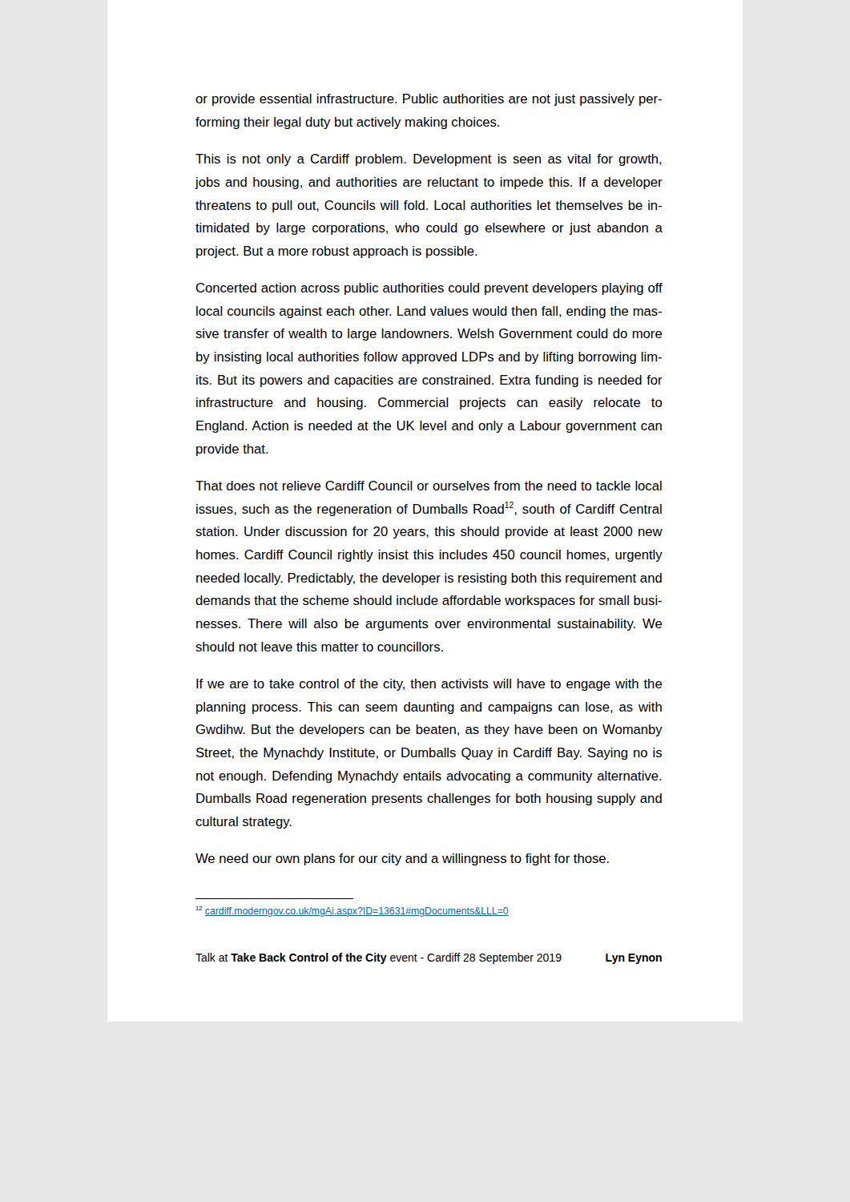or provide essential infrastructure. Public authorities are not just passively performing their legal duty but actively making choices.
This is not only a Cardiff problem. Development is seen as vital for growth, jobs and housing, and authorities are reluctant to impede this. If a developer threatens to pull out, Councils will fold. Local authorities let themselves be intimidated by large corporations, who could go elsewhere or just abandon a project. But a more robust approach is possible.
Concerted action across public authorities could prevent developers playing off local councils against each other. Land values would then fall, ending the massive transfer of wealth to large landowners. Welsh Government could do more by insisting local authorities follow approved LDPs and by lifting borrowing limits. But its powers and capacities are constrained. Extra funding is needed for infrastructure and housing. Commercial projects can easily relocate to England. Action is needed at the UK level and only a Labour government can provide that.
That does not relieve Cardiff Council or ourselves from the need to tackle local issues, such as the regeneration of Dumballs Road12, south of Cardiff Central station. Under discussion for 20 years, this should provide at least 2000 new homes. Cardiff Council rightly insist this includes 450 council homes, urgently needed locally. Predictably, the developer is resisting both this requirement and demands that the scheme should include affordable workspaces for small businesses. There will also be arguments over environmental sustainability. We should not leave this matter to councillors.
If we are to take control of the city, then activists will have to engage with the planning process. This can seem daunting and campaigns can lose, as with Gwdihw. But the developers can be beaten, as they have been on Womanby Street, the Mynachdy Institute, or Dumballs Quay in Cardiff Bay. Saying no is not enough. Defending Mynachdy entails advocating a community alternative. Dumballs Road regeneration presents challenges for both housing supply and cultural strategy.
We need our own plans for our city and a willingness to fight for those.
12 cardiff.moderngov.co.uk/mgAi.aspx?ID=13631#mgDocuments&LLL=0
Talk at Take Back Control of the City event - Cardiff 28 September 2019
Lyn Eynon